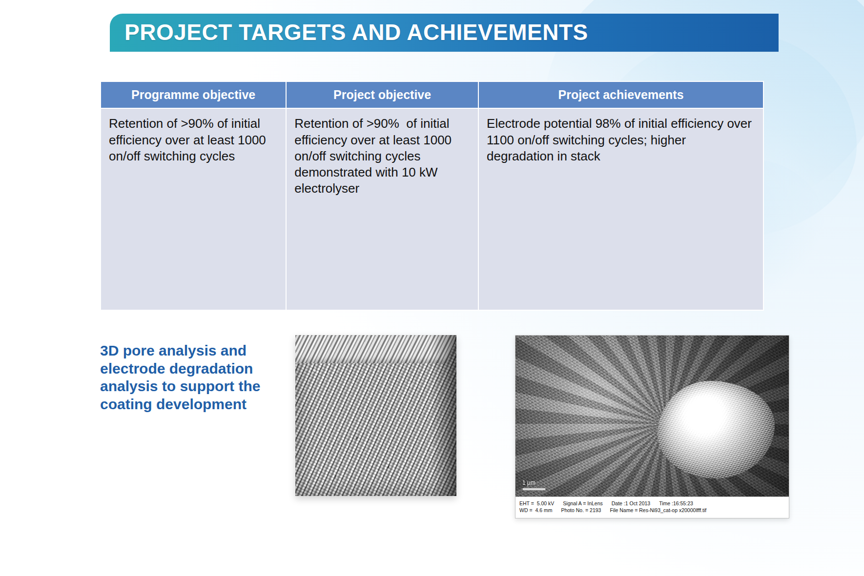Project targets and achievements
| Programme objective | Project objective | Project achievements |
| --- | --- | --- |
| Retention of >90% of initial efficiency over at least 1000 on/off switching cycles | Retention of >90% of initial efficiency over at least 1000 on/off switching cycles demonstrated with 10 kW electrolyser | Electrode potential 98% of initial efficiency over 1100 on/off switching cycles; higher degradation in stack |
3D pore analysis and electrode degradation ana­lysis to support the coating deve­lopment
1 µm
EHT = 5.00 kV Signal A = InLens Date :1 Oct 2013 Time :16:55:23
WD = 4.6 mm Photo No. = 2193 File Name = Res-Ni93_cat-op x20000lfff.tif